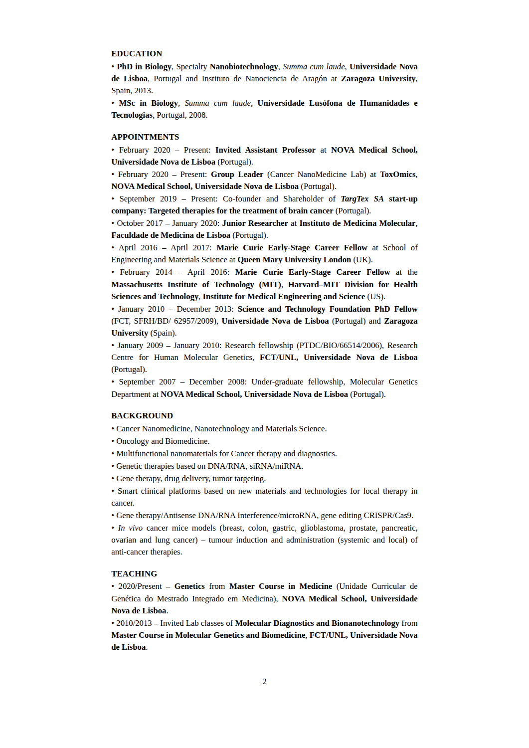EDUCATION
• PhD in Biology, Specialty Nanobiotechnology, Summa cum laude, Universidade Nova de Lisboa, Portugal and Instituto de Nanociencia de Aragón at Zaragoza University, Spain, 2013.
• MSc in Biology, Summa cum laude, Universidade Lusófona de Humanidades e Tecnologias, Portugal, 2008.
APPOINTMENTS
• February 2020 – Present: Invited Assistant Professor at NOVA Medical School, Universidade Nova de Lisboa (Portugal).
• February 2020 – Present: Group Leader (Cancer NanoMedicine Lab) at ToxOmics, NOVA Medical School, Universidade Nova de Lisboa (Portugal).
• September 2019 – Present: Co-founder and Shareholder of TargTex SA start-up company: Targeted therapies for the treatment of brain cancer (Portugal).
• October 2017 – January 2020: Junior Researcher at Instituto de Medicina Molecular, Faculdade de Medicina de Lisboa (Portugal).
• April 2016 – April 2017: Marie Curie Early-Stage Career Fellow at School of Engineering and Materials Science at Queen Mary University London (UK).
• February 2014 – April 2016: Marie Curie Early-Stage Career Fellow at the Massachusetts Institute of Technology (MIT), Harvard–MIT Division for Health Sciences and Technology, Institute for Medical Engineering and Science (US).
• January 2010 – December 2013: Science and Technology Foundation PhD Fellow (FCT, SFRH/BD/ 62957/2009), Universidade Nova de Lisboa (Portugal) and Zaragoza University (Spain).
• January 2009 – January 2010: Research fellowship (PTDC/BIO/66514/2006), Research Centre for Human Molecular Genetics, FCT/UNL, Universidade Nova de Lisboa (Portugal).
• September 2007 – December 2008: Under-graduate fellowship, Molecular Genetics Department at NOVA Medical School, Universidade Nova de Lisboa (Portugal).
BACKGROUND
• Cancer Nanomedicine, Nanotechnology and Materials Science.
• Oncology and Biomedicine.
• Multifunctional nanomaterials for Cancer therapy and diagnostics.
• Genetic therapies based on DNA/RNA, siRNA/miRNA.
• Gene therapy, drug delivery, tumor targeting.
• Smart clinical platforms based on new materials and technologies for local therapy in cancer.
• Gene therapy/Antisense DNA/RNA Interference/microRNA, gene editing CRISPR/Cas9.
• In vivo cancer mice models (breast, colon, gastric, glioblastoma, prostate, pancreatic, ovarian and lung cancer) – tumour induction and administration (systemic and local) of anti-cancer therapies.
TEACHING
• 2020/Present – Genetics from Master Course in Medicine (Unidade Curricular de Genética do Mestrado Integrado em Medicina), NOVA Medical School, Universidade Nova de Lisboa.
• 2010/2013 – Invited Lab classes of Molecular Diagnostics and Bionanotechnology from Master Course in Molecular Genetics and Biomedicine, FCT/UNL, Universidade Nova de Lisboa.
2